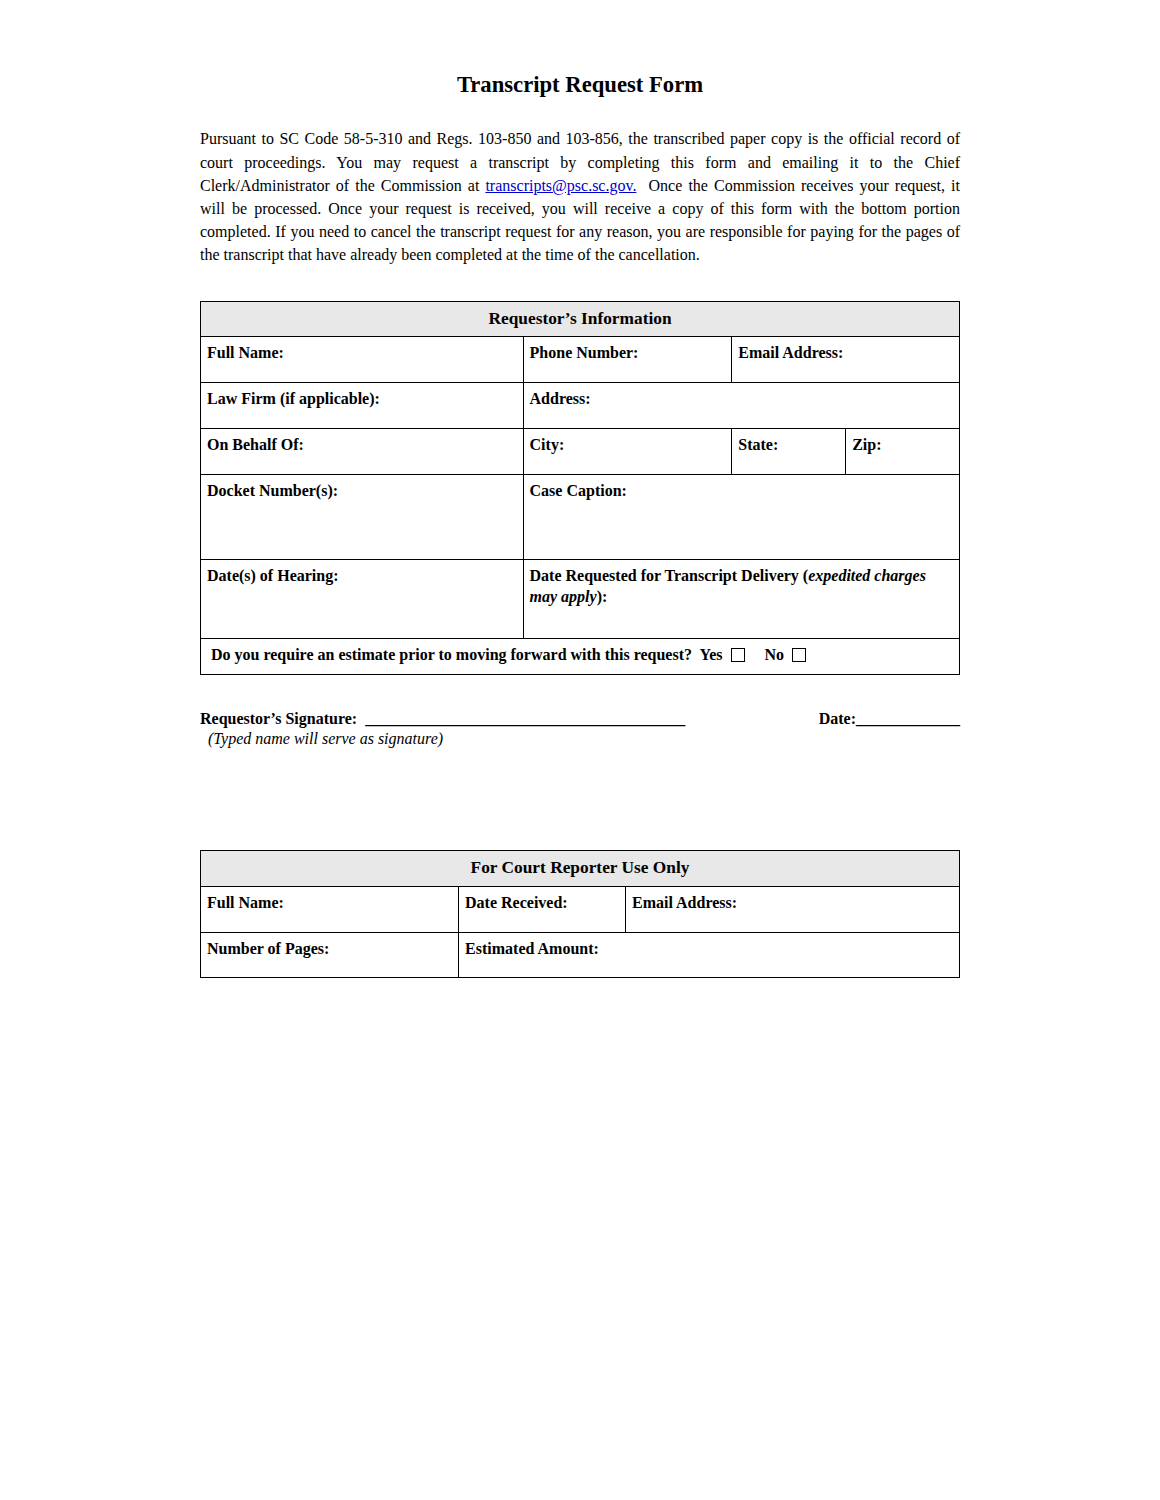Transcript Request Form
Pursuant to SC Code 58-5-310 and Regs. 103-850 and 103-856, the transcribed paper copy is the official record of court proceedings. You may request a transcript by completing this form and emailing it to the Chief Clerk/Administrator of the Commission at transcripts@psc.sc.gov. Once the Commission receives your request, it will be processed. Once your request is received, you will receive a copy of this form with the bottom portion completed. If you need to cancel the transcript request for any reason, you are responsible for paying for the pages of the transcript that have already been completed at the time of the cancellation.
| Requestor’s Information |
| --- |
| Full Name: | Phone Number: | Email Address: |
| Law Firm (if applicable): | Address: |
| On Behalf Of: | City: | State: | Zip: |
| Docket Number(s): | Case Caption: |
| Date(s) of Hearing: | Date Requested for Transcript Delivery ( expedited charges may apply ): |
| Do you require an estimate prior to moving forward with this request? Yes No |
Requestor’s Signature: ________________________________________
Date:_____________
(Typed name will serve as signature)
| For Court Reporter Use Only |
| --- |
| Full Name: | Date Received: | Email Address: |
| Number of Pages: | Estimated Amount: |